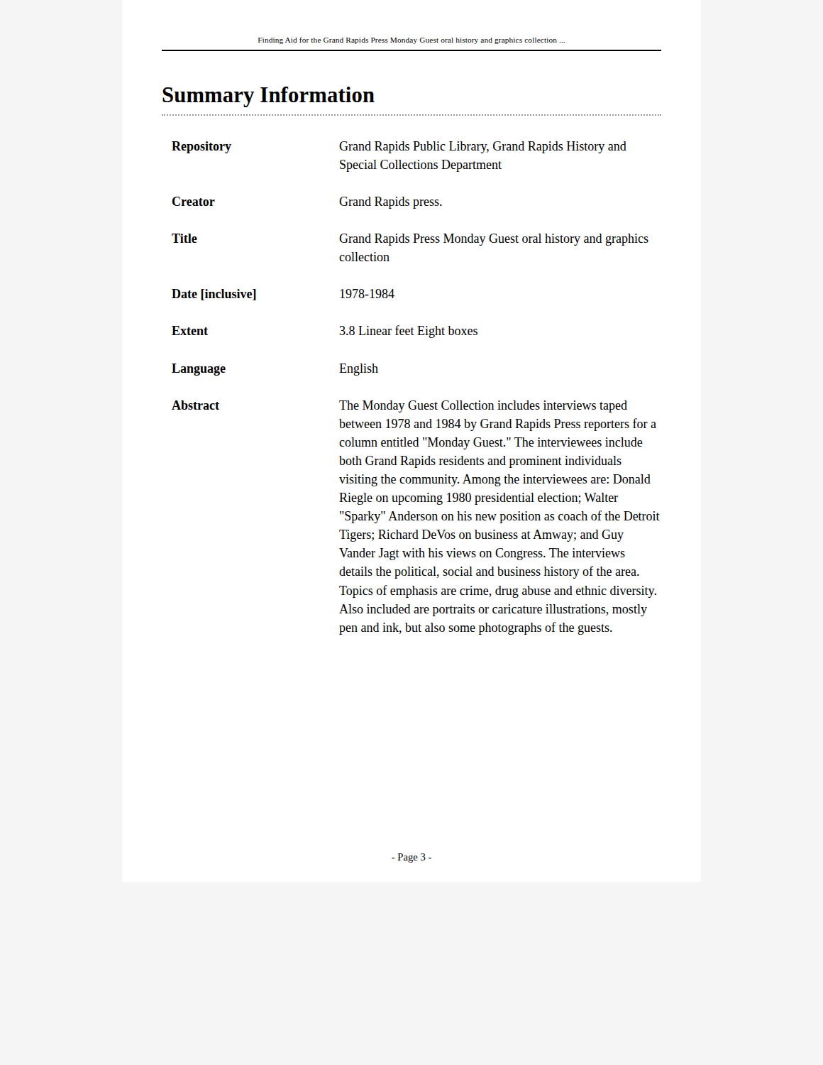Finding Aid for the Grand Rapids Press Monday Guest oral history and graphics collection ...
Summary Information
Repository
Grand Rapids Public Library, Grand Rapids History and Special Collections Department
Creator
Grand Rapids press.
Title
Grand Rapids Press Monday Guest oral history and graphics collection
Date [inclusive]
1978-1984
Extent
3.8 Linear feet Eight boxes
Language
English
Abstract
The Monday Guest Collection includes interviews taped between 1978 and 1984 by Grand Rapids Press reporters for a column entitled "Monday Guest." The interviewees include both Grand Rapids residents and prominent individuals visiting the community. Among the interviewees are: Donald Riegle on upcoming 1980 presidential election; Walter "Sparky" Anderson on his new position as coach of the Detroit Tigers; Richard DeVos on business at Amway; and Guy Vander Jagt with his views on Congress. The interviews details the political, social and business history of the area. Topics of emphasis are crime, drug abuse and ethnic diversity. Also included are portraits or caricature illustrations, mostly pen and ink, but also some photographs of the guests.
- Page 3 -